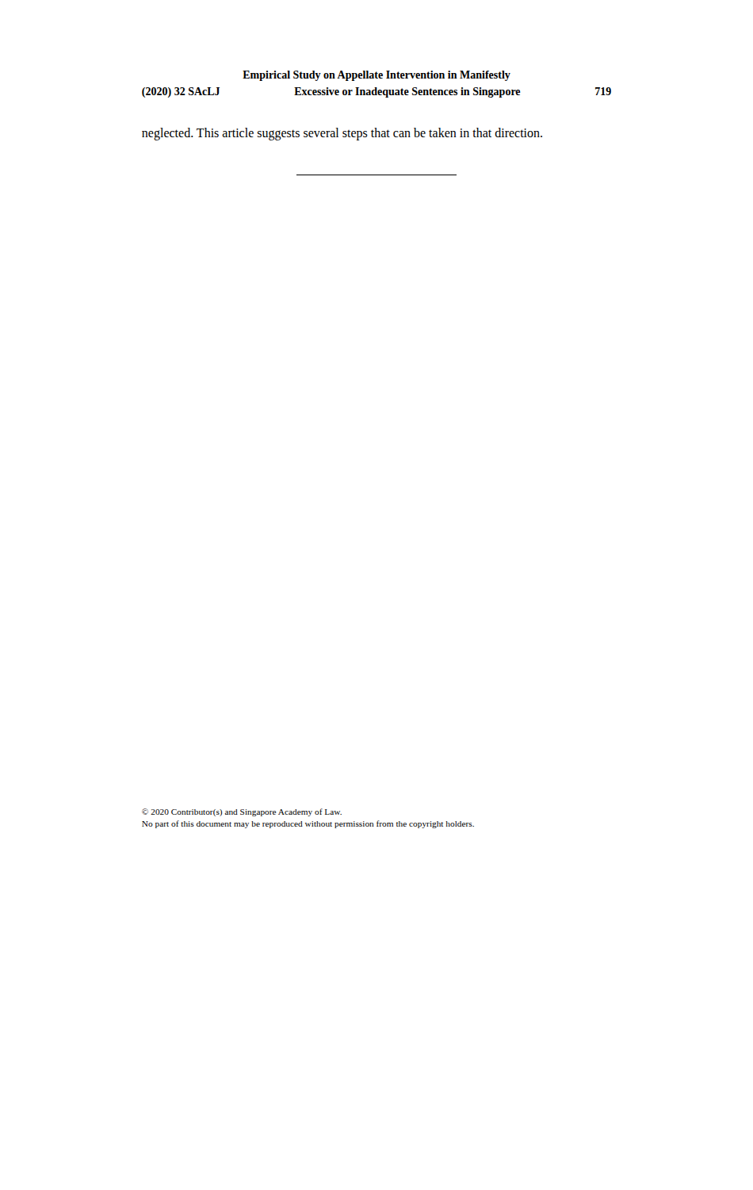Empirical Study on Appellate Intervention in Manifestly
(2020) 32 SAcLJ Excessive or Inadequate Sentences in Singapore 719
neglected. This article suggests several steps that can be taken in that direction.
© 2020 Contributor(s) and Singapore Academy of Law.
No part of this document may be reproduced without permission from the copyright holders.